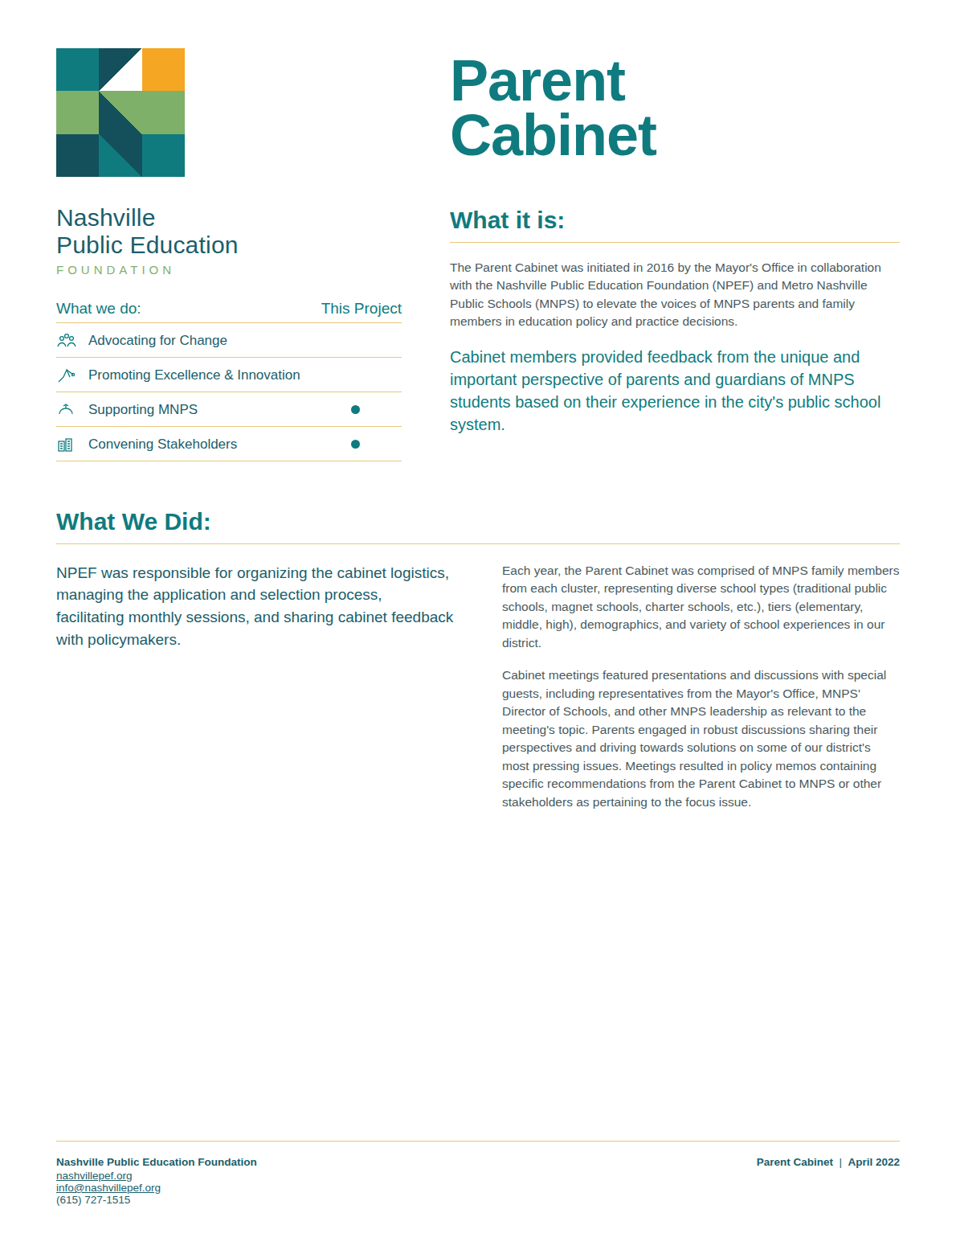Nashville
Public Education
FOUNDATION
What we do: This Project
Advocating for Change
Promoting Excellence & Innovation
Supporting MNPS
Convening Stakeholders
Parent
Cabinet
What it is:
The Parent Cabinet was initiated in 2016 by the Mayor's Office in collaboration with the Nashville Public Education Foundation (NPEF) and Metro Nashville Public Schools (MNPS) to elevate the voices of MNPS parents and family members in education policy and practice decisions.
Cabinet members provided feedback from the unique and important perspective of parents and guardians of MNPS students based on their experience in the city's public school system.
What We Did:
NPEF was responsible for organizing the cabinet logistics, managing the application and selection process, facilitating monthly sessions, and sharing cabinet feedback with policymakers.
Each year, the Parent Cabinet was comprised of MNPS family members from each cluster, representing diverse school types (traditional public schools, magnet schools, charter schools, etc.), tiers (elementary, middle, high), demographics, and variety of school experiences in our district.
Cabinet meetings featured presentations and discussions with special guests, including representatives from the Mayor's Office, MNPS' Director of Schools, and other MNPS leadership as relevant to the meeting's topic. Parents engaged in robust discussions sharing their perspectives and driving towards solutions on some of our district's most pressing issues. Meetings resulted in policy memos containing specific recommendations from the Parent Cabinet to MNPS or other stakeholders as pertaining to the focus issue.
Nashville Public Education Foundation nashvillepef.org info@nashvillepef.org (615) 727-1515
Parent Cabinet | April 2022